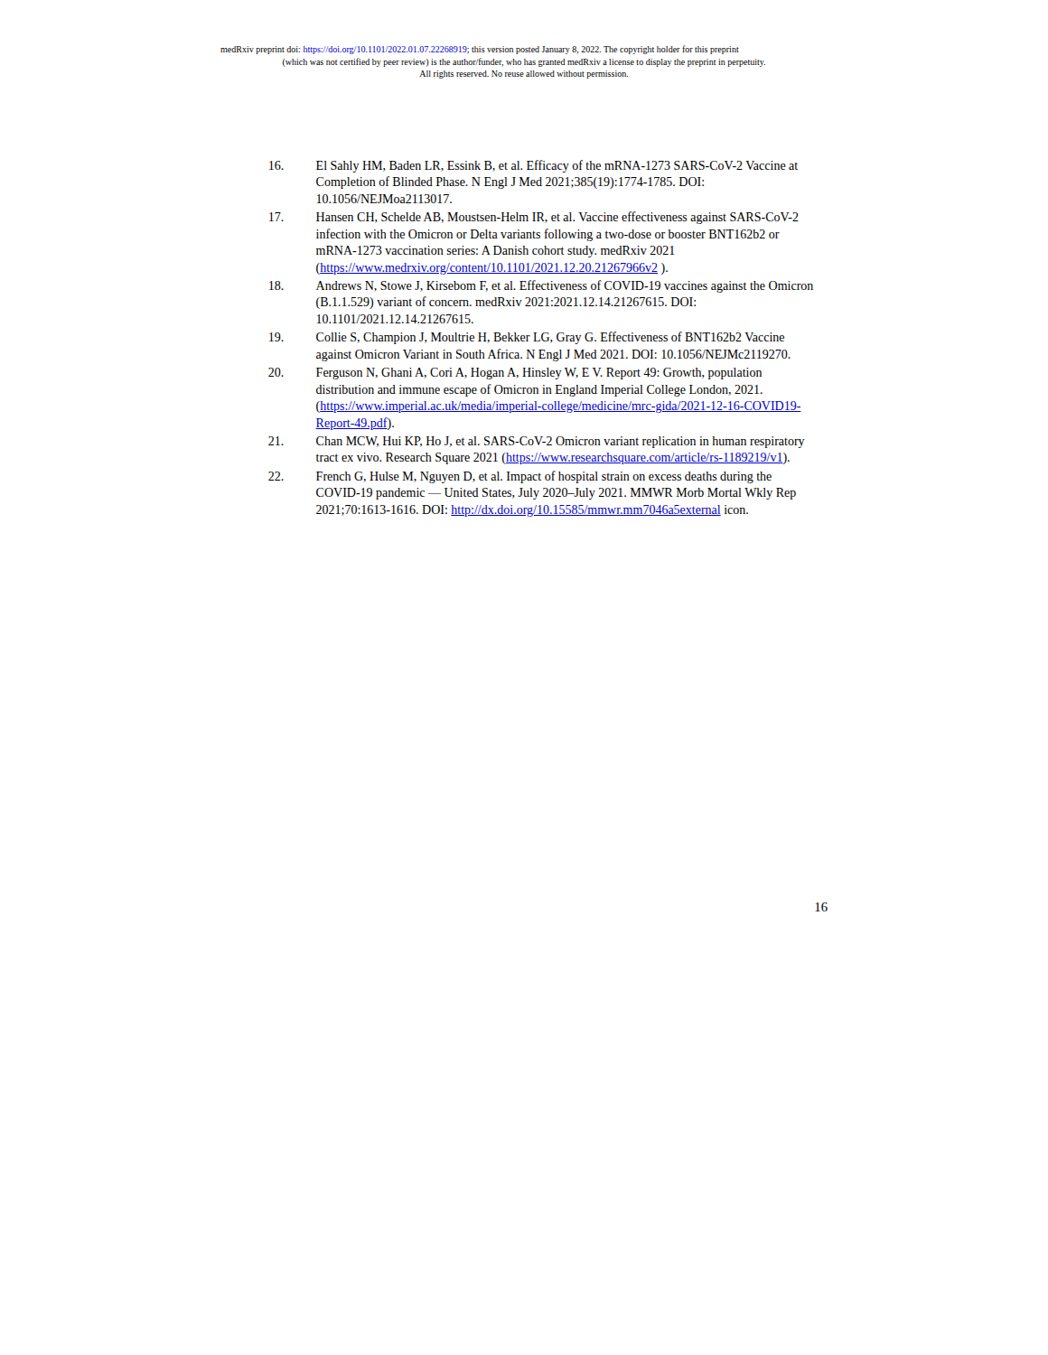medRxiv preprint doi: https://doi.org/10.1101/2022.01.07.22268919; this version posted January 8, 2022. The copyright holder for this preprint
(which was not certified by peer review) is the author/funder, who has granted medRxiv a license to display the preprint in perpetuity.
All rights reserved. No reuse allowed without permission.
16.
El Sahly HM, Baden LR, Essink B, et al. Efficacy of the mRNA-1273 SARS-CoV-2 Vaccine at Completion of Blinded Phase. N Engl J Med 2021;385(19):1774-1785. DOI: 10.1056/NEJMoa2113017.
17.
Hansen CH, Schelde AB, Moustsen-Helm IR, et al. Vaccine effectiveness against SARS-CoV-2 infection with the Omicron or Delta variants following a two-dose or booster BNT162b2 or mRNA-1273 vaccination series: A Danish cohort study. medRxiv 2021 (https://www.medrxiv.org/content/10.1101/2021.12.20.21267966v2 ).
18.
Andrews N, Stowe J, Kirsebom F, et al. Effectiveness of COVID-19 vaccines against the Omicron (B.1.1.529) variant of concern. medRxiv 2021:2021.12.14.21267615. DOI: 10.1101/2021.12.14.21267615.
19.
Collie S, Champion J, Moultrie H, Bekker LG, Gray G. Effectiveness of BNT162b2 Vaccine against Omicron Variant in South Africa. N Engl J Med 2021. DOI: 10.1056/NEJMc2119270.
20.
Ferguson N, Ghani A, Cori A, Hogan A, Hinsley W, E V. Report 49: Growth, population distribution and immune escape of Omicron in England Imperial College London, 2021. (https://www.imperial.ac.uk/media/imperial-college/medicine/mrc-gida/2021-12-16-COVID19-Report-49.pdf).
21.
Chan MCW, Hui KP, Ho J, et al. SARS-CoV-2 Omicron variant replication in human respiratory tract ex vivo. Research Square 2021 (https://www.researchsquare.com/article/rs-1189219/v1).
22.
French G, Hulse M, Nguyen D, et al. Impact of hospital strain on excess deaths during the COVID-19 pandemic — United States, July 2020–July 2021. MMWR Morb Mortal Wkly Rep 2021;70:1613-1616. DOI: http://dx.doi.org/10.15585/mmwr.mm7046a5external icon.
16